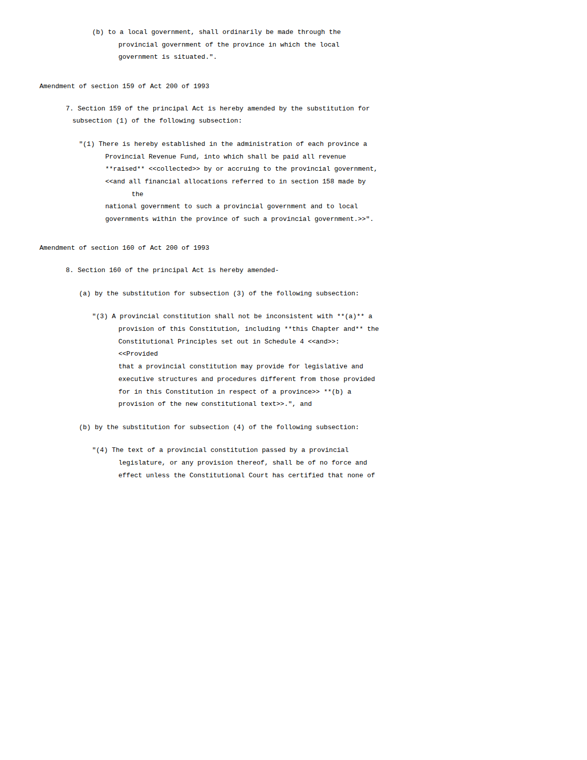(b) to a local government, shall ordinarily be made through the
provincial government of the province in which the local
government is situated.".
Amendment of section 159 of Act 200 of 1993
7. Section 159 of the principal Act is hereby amended by the substitution for
subsection (1) of the following subsection:
"(1) There is hereby established in the administration of each province a
Provincial Revenue Fund, into which shall be paid all revenue
**raised** <<collected>> by or accruing to the provincial government,
<<and all financial allocations referred to in section 158 made by
the
national government to such a provincial government and to local
governments within the province of such a provincial government.>>".
Amendment of section 160 of Act 200 of 1993
8. Section 160 of the principal Act is hereby amended-
(a) by the substitution for subsection (3) of the following subsection:
"(3) A provincial constitution shall not be inconsistent with **(a)** a
provision of this Constitution, including **this Chapter and** the
Constitutional Principles set out in Schedule 4 <<and>>:
<<Provided
that a provincial constitution may provide for legislative and
executive structures and procedures different from those provided
for in this Constitution in respect of a province>> **(b) a
provision of the new constitutional text>>.", and
(b) by the substitution for subsection (4) of the following subsection:
"(4) The text of a provincial constitution passed by a provincial
legislature, or any provision thereof, shall be of no force and
effect unless the Constitutional Court has certified that none of